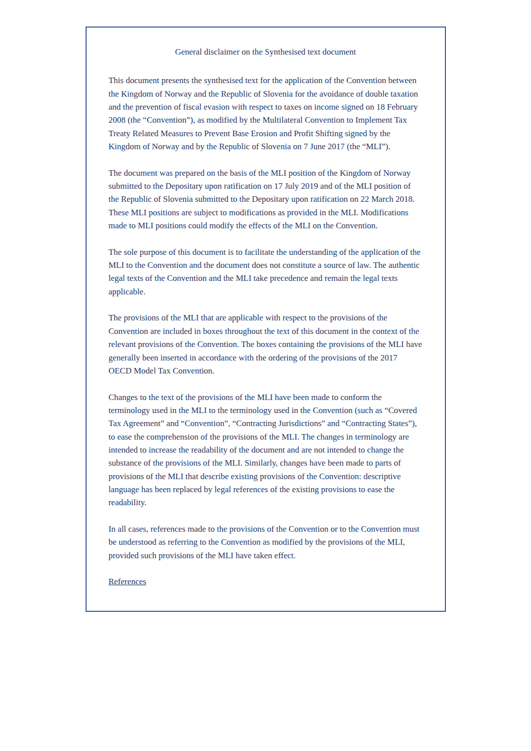General disclaimer on the Synthesised text document
This document presents the synthesised text for the application of the Convention between the Kingdom of Norway and the Republic of Slovenia for the avoidance of double taxation and the prevention of fiscal evasion with respect to taxes on income signed on 18 February 2008 (the “Convention”), as modified by the Multilateral Convention to Implement Tax Treaty Related Measures to Prevent Base Erosion and Profit Shifting signed by the Kingdom of Norway and by the Republic of Slovenia on 7 June 2017 (the “MLI”).
The document was prepared on the basis of the MLI position of the Kingdom of Norway submitted to the Depositary upon ratification on 17 July 2019 and of the MLI position of the Republic of Slovenia submitted to the Depositary upon ratification on 22 March 2018. These MLI positions are subject to modifications as provided in the MLI. Modifications made to MLI positions could modify the effects of the MLI on the Convention.
The sole purpose of this document is to facilitate the understanding of the application of the MLI to the Convention and the document does not constitute a source of law. The authentic legal texts of the Convention and the MLI take precedence and remain the legal texts applicable.
The provisions of the MLI that are applicable with respect to the provisions of the Convention are included in boxes throughout the text of this document in the context of the relevant provisions of the Convention. The boxes containing the provisions of the MLI have generally been inserted in accordance with the ordering of the provisions of the 2017 OECD Model Tax Convention.
Changes to the text of the provisions of the MLI have been made to conform the terminology used in the MLI to the terminology used in the Convention (such as “Covered Tax Agreement” and “Convention”, “Contracting Jurisdictions” and “Contracting States”), to ease the comprehension of the provisions of the MLI. The changes in terminology are intended to increase the readability of the document and are not intended to change the substance of the provisions of the MLI. Similarly, changes have been made to parts of provisions of the MLI that describe existing provisions of the Convention: descriptive language has been replaced by legal references of the existing provisions to ease the readability.
In all cases, references made to the provisions of the Convention or to the Convention must be understood as referring to the Convention as modified by the provisions of the MLI, provided such provisions of the MLI have taken effect.
References